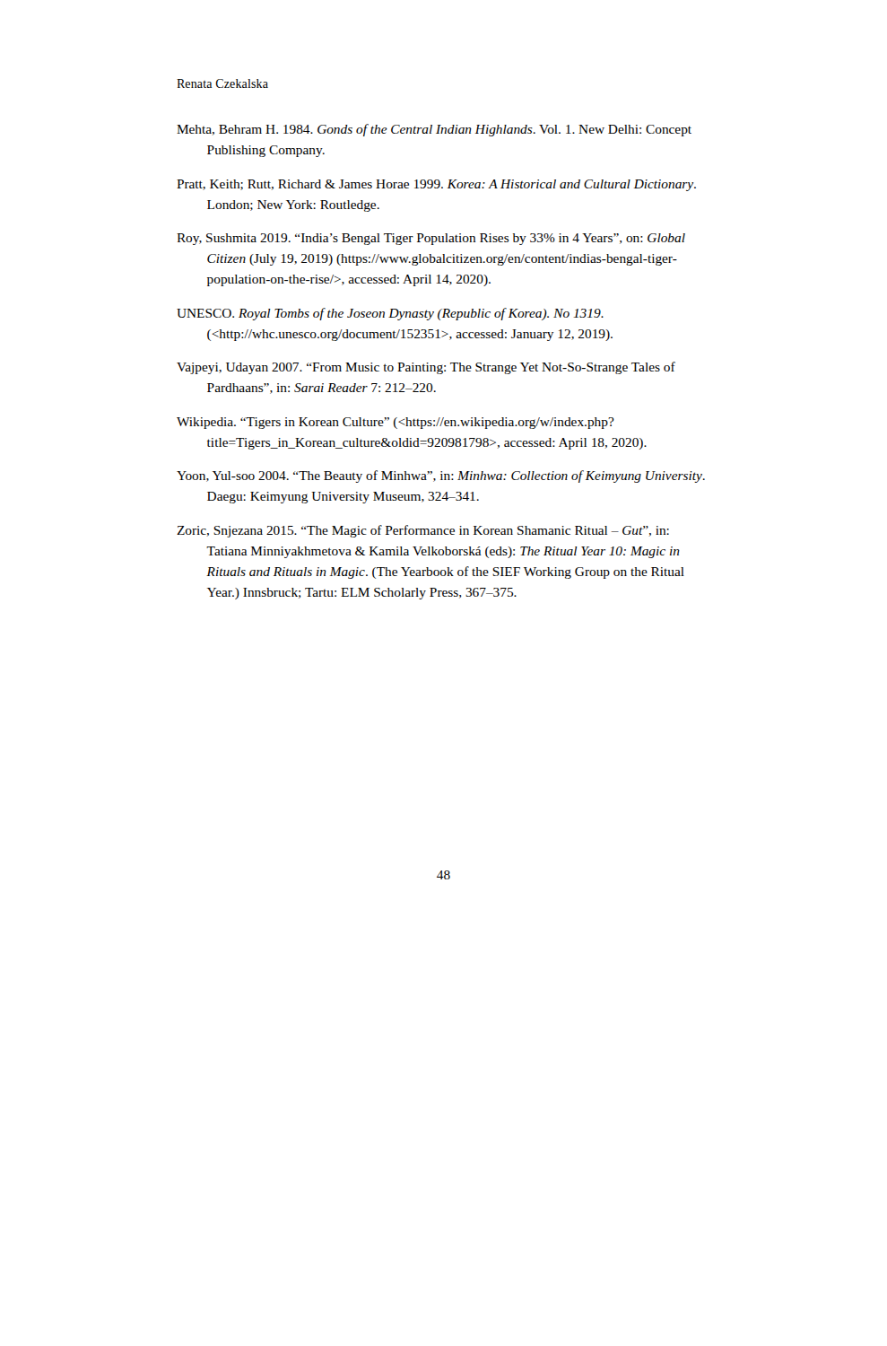Renata Czekalska
Mehta, Behram H. 1984. Gonds of the Central Indian Highlands. Vol. 1. New Delhi: Concept Publishing Company.
Pratt, Keith; Rutt, Richard & James Horae 1999. Korea: A Historical and Cultural Dictionary. London; New York: Routledge.
Roy, Sushmita 2019. “India’s Bengal Tiger Population Rises by 33% in 4 Years”, on: Global Citizen (July 19, 2019) (https://www.globalcitizen.org/en/content/indias-bengal-tiger-population-on-the-rise/>, accessed: April 14, 2020).
UNESCO. Royal Tombs of the Joseon Dynasty (Republic of Korea). No 1319. (<http://whc.unesco.org/document/152351>, accessed: January 12, 2019).
Vajpeyi, Udayan 2007. “From Music to Painting: The Strange Yet Not-So-Strange Tales of Pardhaans”, in: Sarai Reader 7: 212–220.
Wikipedia. “Tigers in Korean Culture” (<https://en.wikipedia.org/w/index.php?title=Tigers_in_Korean_culture&oldid=920981798>, accessed: April 18, 2020).
Yoon, Yul-soo 2004. “The Beauty of Minhwa”, in: Minhwa: Collection of Keimyung University. Daegu: Keimyung University Museum, 324–341.
Zoric, Snjezana 2015. “The Magic of Performance in Korean Shamanic Ritual – Gut”, in: Tatiana Minniyakhmetova & Kamila Velkoborská (eds): The Ritual Year 10: Magic in Rituals and Rituals in Magic. (The Yearbook of the SIEF Working Group on the Ritual Year.) Innsbruck; Tartu: ELM Scholarly Press, 367–375.
48